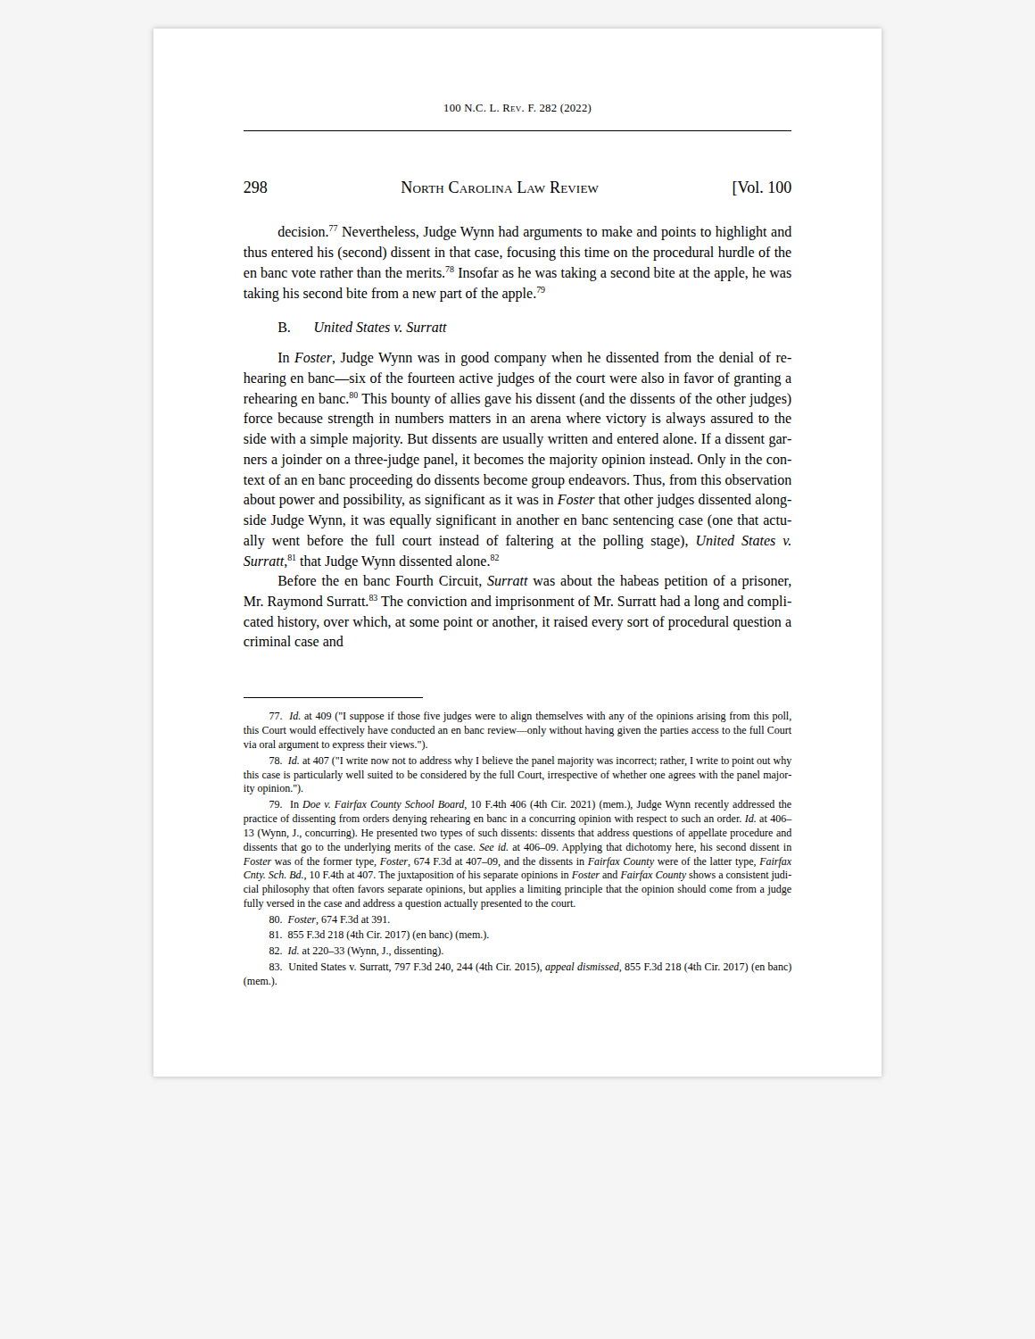100 N.C. L. Rev. F. 282 (2022)
298 North Carolina Law Review [Vol. 100
decision.77 Nevertheless, Judge Wynn had arguments to make and points to highlight and thus entered his (second) dissent in that case, focusing this time on the procedural hurdle of the en banc vote rather than the merits.78 Insofar as he was taking a second bite at the apple, he was taking his second bite from a new part of the apple.79
B. United States v. Surratt
In Foster, Judge Wynn was in good company when he dissented from the denial of rehearing en banc—six of the fourteen active judges of the court were also in favor of granting a rehearing en banc.80 This bounty of allies gave his dissent (and the dissents of the other judges) force because strength in numbers matters in an arena where victory is always assured to the side with a simple majority. But dissents are usually written and entered alone. If a dissent garners a joinder on a three-judge panel, it becomes the majority opinion instead. Only in the context of an en banc proceeding do dissents become group endeavors. Thus, from this observation about power and possibility, as significant as it was in Foster that other judges dissented alongside Judge Wynn, it was equally significant in another en banc sentencing case (one that actually went before the full court instead of faltering at the polling stage), United States v. Surratt,81 that Judge Wynn dissented alone.82
Before the en banc Fourth Circuit, Surratt was about the habeas petition of a prisoner, Mr. Raymond Surratt.83 The conviction and imprisonment of Mr. Surratt had a long and complicated history, over which, at some point or another, it raised every sort of procedural question a criminal case and
77. Id. at 409 ("I suppose if those five judges were to align themselves with any of the opinions arising from this poll, this Court would effectively have conducted an en banc review—only without having given the parties access to the full Court via oral argument to express their views.").
78. Id. at 407 ("I write now not to address why I believe the panel majority was incorrect; rather, I write to point out why this case is particularly well suited to be considered by the full Court, irrespective of whether one agrees with the panel majority opinion.").
79. In Doe v. Fairfax County School Board, 10 F.4th 406 (4th Cir. 2021) (mem.), Judge Wynn recently addressed the practice of dissenting from orders denying rehearing en banc in a concurring opinion with respect to such an order. Id. at 406–13 (Wynn, J., concurring). He presented two types of such dissents: dissents that address questions of appellate procedure and dissents that go to the underlying merits of the case. See id. at 406–09. Applying that dichotomy here, his second dissent in Foster was of the former type, Foster, 674 F.3d at 407–09, and the dissents in Fairfax County were of the latter type, Fairfax Cnty. Sch. Bd., 10 F.4th at 407. The juxtaposition of his separate opinions in Foster and Fairfax County shows a consistent judicial philosophy that often favors separate opinions, but applies a limiting principle that the opinion should come from a judge fully versed in the case and address a question actually presented to the court.
80. Foster, 674 F.3d at 391.
81. 855 F.3d 218 (4th Cir. 2017) (en banc) (mem.).
82. Id. at 220–33 (Wynn, J., dissenting).
83. United States v. Surratt, 797 F.3d 240, 244 (4th Cir. 2015), appeal dismissed, 855 F.3d 218 (4th Cir. 2017) (en banc) (mem.).